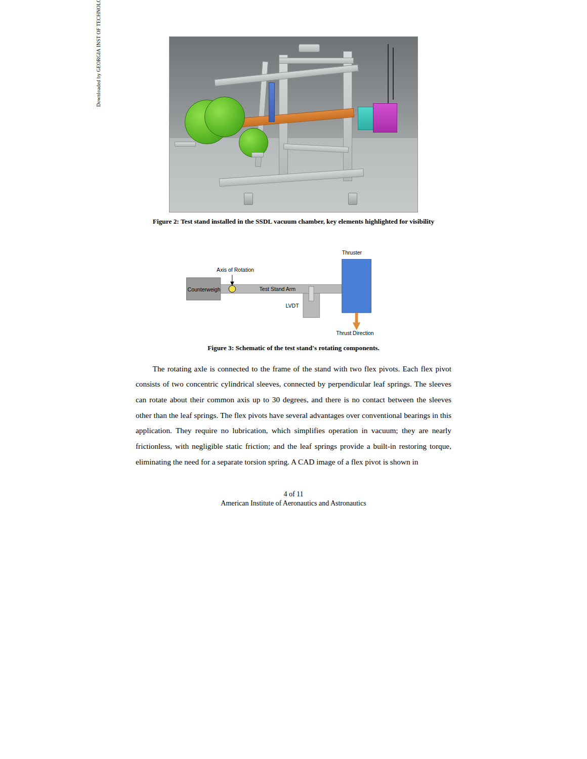Downloaded by GEORGIA INST OF TECHNOLOGY on March 14, 2018 | http://arc.aiaa.org | DOI: 10.2514/6.2018-2117
Figure 2: Test stand installed in the SSDL vacuum chamber, key elements highlighted for visibility
Counterweight Test Stand Arm Axis of Rotation Thruster LVDT Thrust Direction
Figure 3: Schematic of the test stand's rotating components.
The rotating axle is connected to the frame of the stand with two flex pivots. Each flex pivot consists of two concentric cylindrical sleeves, connected by perpendicular leaf springs. The sleeves can rotate about their common axis up to 30 degrees, and there is no contact between the sleeves other than the leaf springs. The flex pivots have several advantages over conventional bearings in this application. They require no lubrication, which simplifies operation in vacuum; they are nearly frictionless, with negligible static friction; and the leaf springs provide a built-in restoring torque, eliminating the need for a separate torsion spring. A CAD image of a flex pivot is shown in
4 of 11
American Institute of Aeronautics and Astronautics